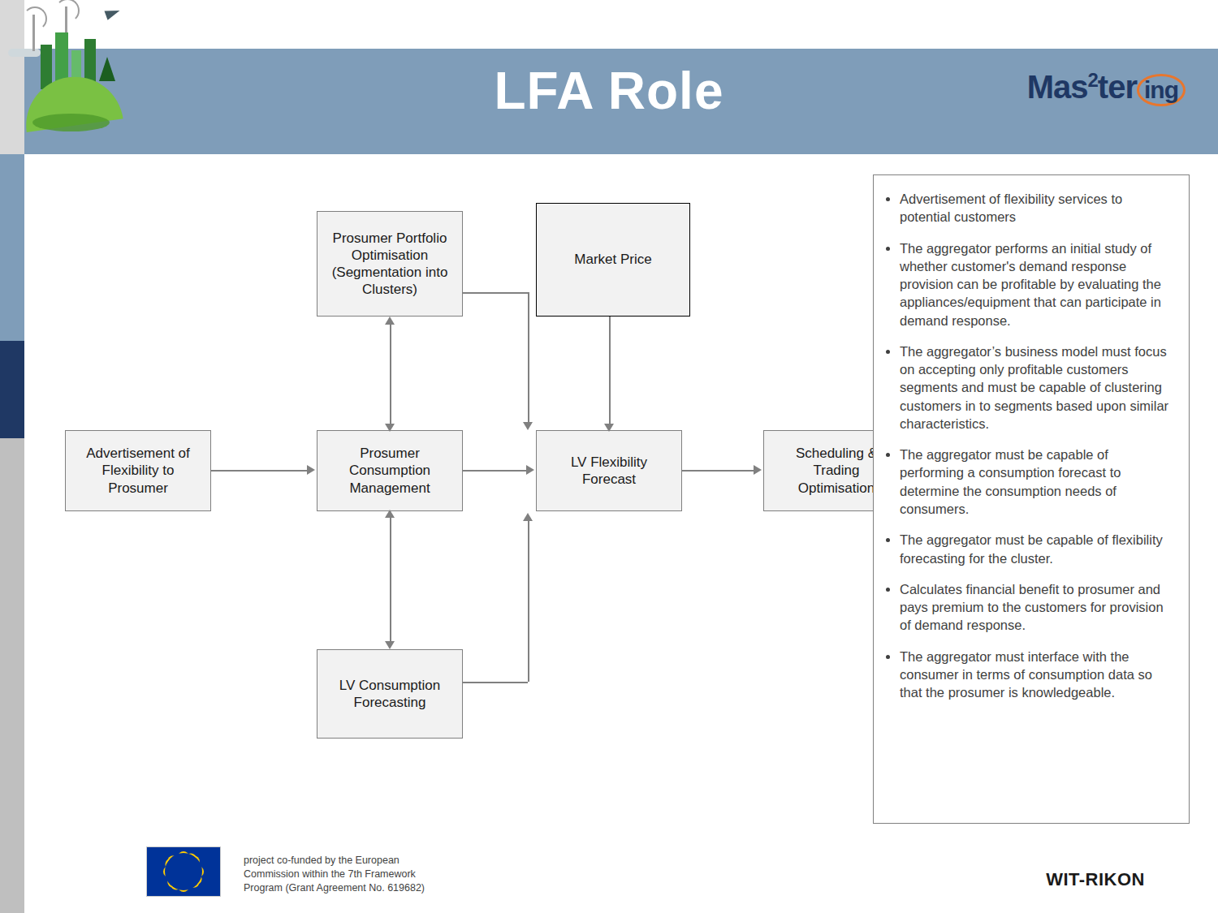LFA Role
Mas2tering
Prosumer Portfolio
Optimisation
(Segmentation into
Clusters)
Market Price
Advertisement of
Flexibility to
Prosumer
Prosumer
Consumption
Management
LV Flexibility
Forecast
Scheduling &
Trading
Optimisation
LV Consumption
Forecasting
Advertisement of flexibility services to potential customers
The aggregator performs an initial study of whether customer's demand response provision can be profitable by evaluating the appliances/equipment that can participate in demand response.
The aggregator’s business model must focus on accepting only profitable customers segments and must be capable of clustering customers in to segments based upon similar characteristics.
The aggregator must be capable of performing a consumption forecast to determine the consumption needs of consumers.
The aggregator must be capable of flexibility forecasting for the cluster.
Calculates financial benefit to prosumer and pays premium to the customers for provision of demand response.
The aggregator must interface with the consumer in terms of consumption data so that the prosumer is knowledgeable.
project co-funded by the European
Commission within the 7th Framework
Program (Grant Agreement No. 619682)
WIT-RIKON